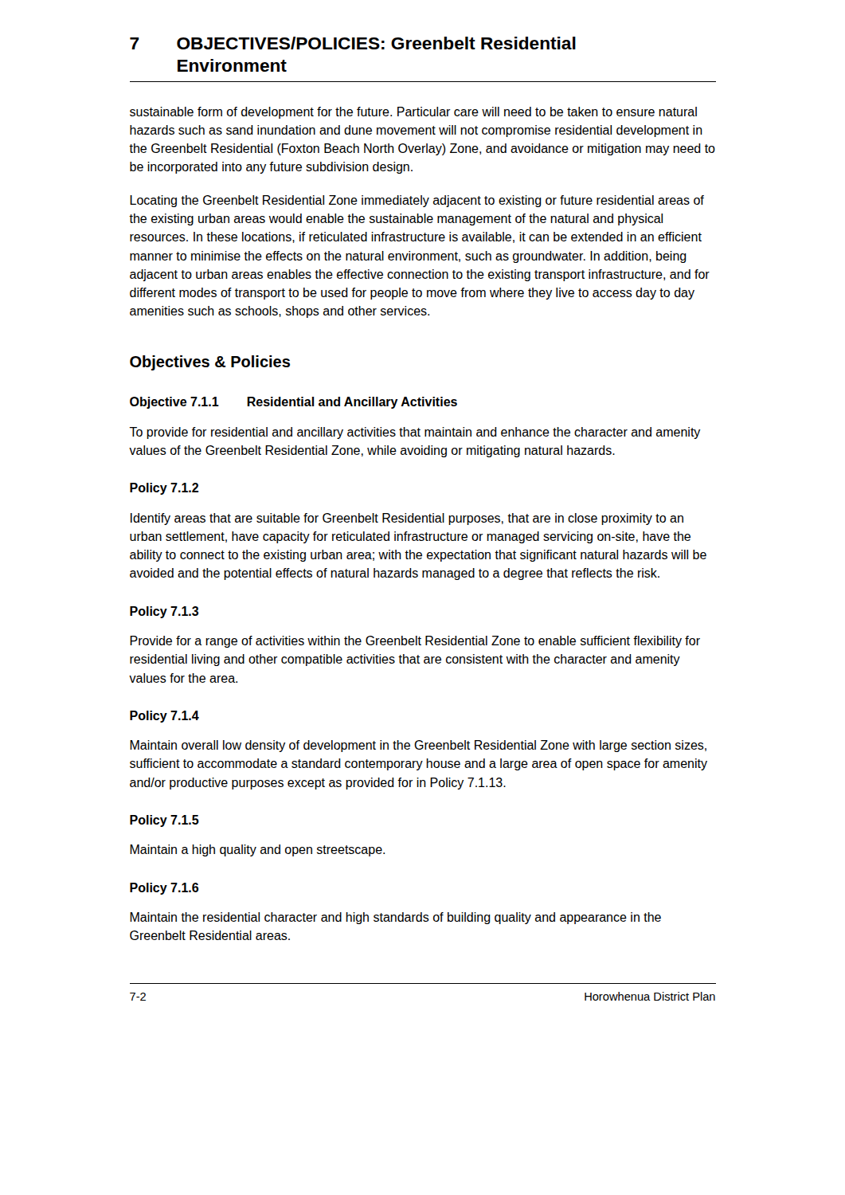7 OBJECTIVES/POLICIES: Greenbelt Residential
Environment
sustainable form of development for the future. Particular care will need to be taken to ensure natural hazards such as sand inundation and dune movement will not compromise residential development in the Greenbelt Residential (Foxton Beach North Overlay) Zone, and avoidance or mitigation may need to be incorporated into any future subdivision design.
Locating the Greenbelt Residential Zone immediately adjacent to existing or future residential areas of the existing urban areas would enable the sustainable management of the natural and physical resources. In these locations, if reticulated infrastructure is available, it can be extended in an efficient manner to minimise the effects on the natural environment, such as groundwater. In addition, being adjacent to urban areas enables the effective connection to the existing transport infrastructure, and for different modes of transport to be used for people to move from where they live to access day to day amenities such as schools, shops and other services.
Objectives & Policies
Objective 7.1.1 Residential and Ancillary Activities
To provide for residential and ancillary activities that maintain and enhance the character and amenity values of the Greenbelt Residential Zone, while avoiding or mitigating natural hazards.
Policy 7.1.2
Identify areas that are suitable for Greenbelt Residential purposes, that are in close proximity to an urban settlement, have capacity for reticulated infrastructure or managed servicing on-site, have the ability to connect to the existing urban area; with the expectation that significant natural hazards will be avoided and the potential effects of natural hazards managed to a degree that reflects the risk.
Policy 7.1.3
Provide for a range of activities within the Greenbelt Residential Zone to enable sufficient flexibility for residential living and other compatible activities that are consistent with the character and amenity values for the area.
Policy 7.1.4
Maintain overall low density of development in the Greenbelt Residential Zone with large section sizes, sufficient to accommodate a standard contemporary house and a large area of open space for amenity and/or productive purposes except as provided for in Policy 7.1.13.
Policy 7.1.5
Maintain a high quality and open streetscape.
Policy 7.1.6
Maintain the residential character and high standards of building quality and appearance in the Greenbelt Residential areas.
7-2 Horowhenua District Plan